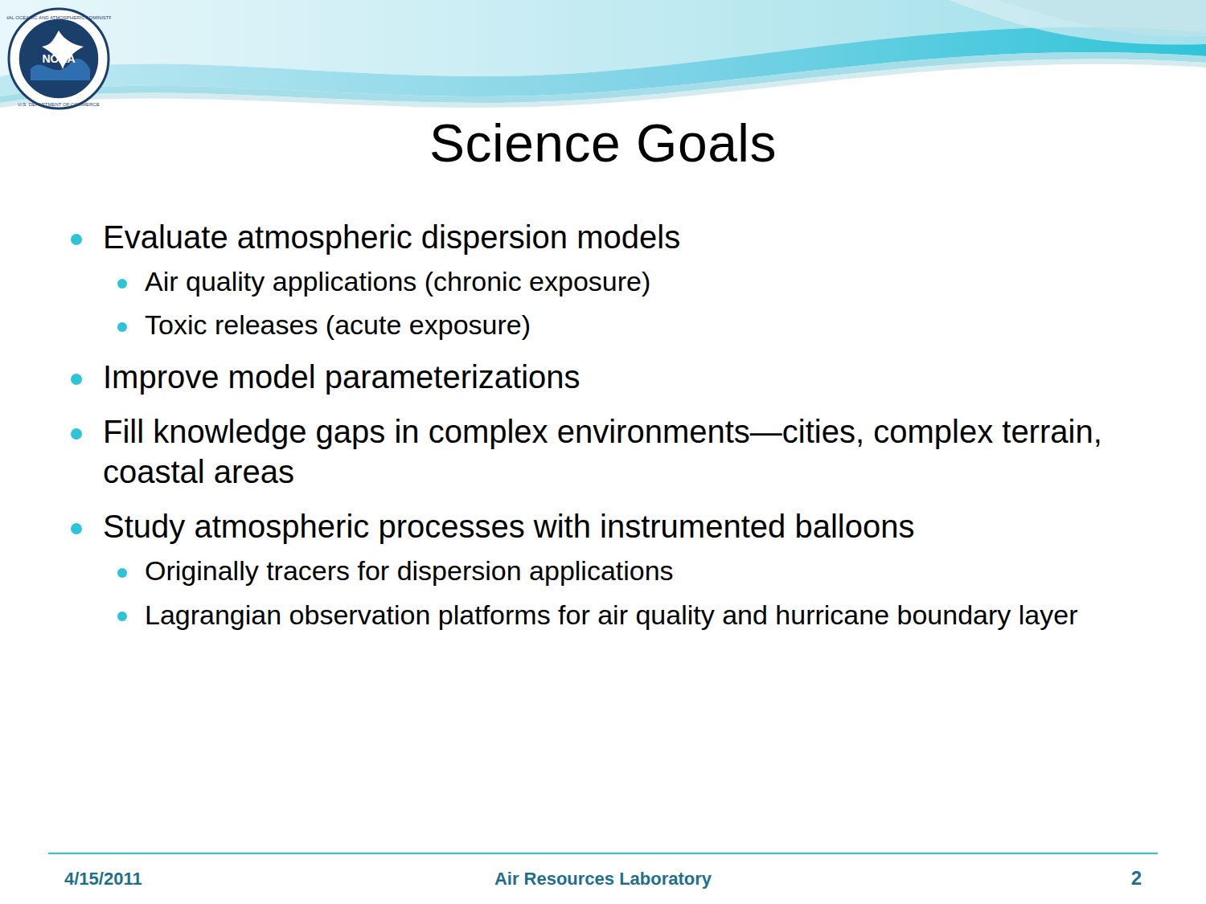NATIONAL OCEANIC AND ATMOSPHERIC ADMINISTRATION U.S. DEPARTMENT OF COMMERCE NOAA
Science Goals
Evaluate atmospheric dispersion models
Air quality applications (chronic exposure)
Toxic releases (acute exposure)
Improve model parameterizations
Fill knowledge gaps in complex environments—cities, complex terrain, coastal areas
Study atmospheric processes with instrumented balloons
Originally tracers for dispersion applications
Lagrangian observation platforms for air quality and hurricane boundary layer
4/15/2011
Air Resources Laboratory
2